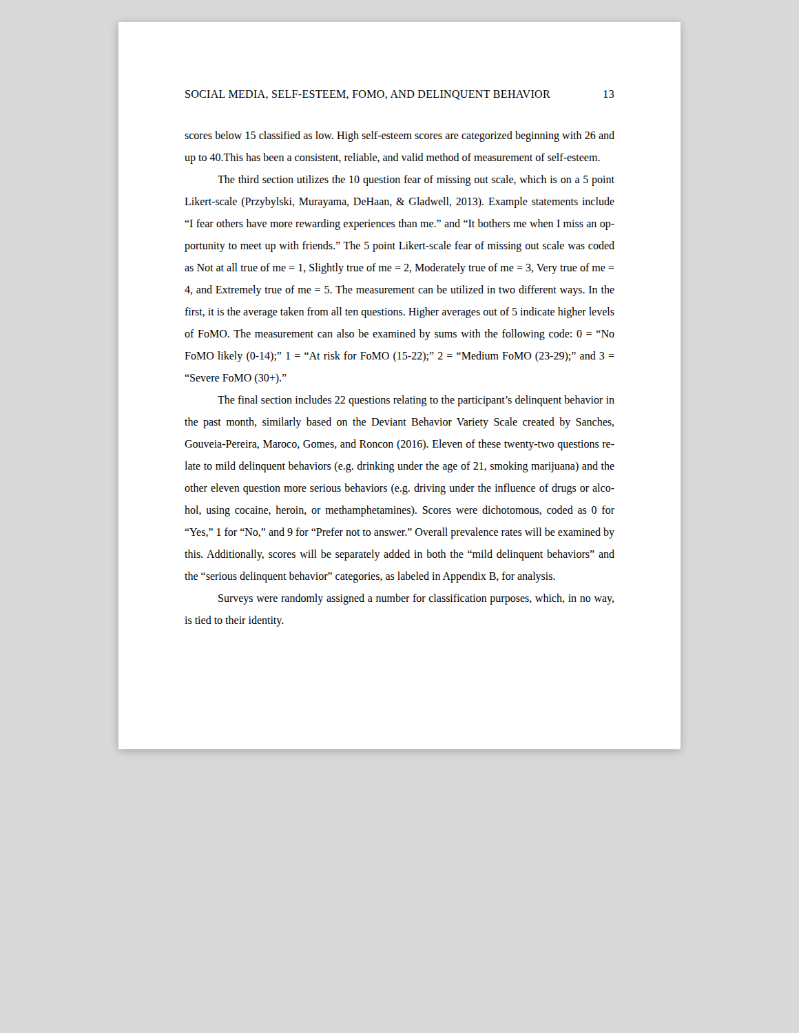Social Media, Self-Esteem, FoMO, and Delinquent Behavior 13
scores below 15 classified as low. High self-esteem scores are categorized beginning with 26 and up to 40.This has been a consistent, reliable, and valid method of measurement of self-esteem.
The third section utilizes the 10 question fear of missing out scale, which is on a 5 point Likert-scale (Przybylski, Murayama, DeHaan, & Gladwell, 2013). Example statements include “I fear others have more rewarding experiences than me.” and “It bothers me when I miss an opportunity to meet up with friends.” The 5 point Likert-scale fear of missing out scale was coded as Not at all true of me = 1, Slightly true of me = 2, Moderately true of me = 3, Very true of me = 4, and Extremely true of me = 5. The measurement can be utilized in two different ways. In the first, it is the average taken from all ten questions. Higher averages out of 5 indicate higher levels of FoMO. The measurement can also be examined by sums with the following code: 0 = “No FoMO likely (0-14);” 1 = “At risk for FoMO (15-22);” 2 = “Medium FoMO (23-29);” and 3 = “Severe FoMO (30+).”
The final section includes 22 questions relating to the participant’s delinquent behavior in the past month, similarly based on the Deviant Behavior Variety Scale created by Sanches, Gouveia-Pereira, Maroco, Gomes, and Roncon (2016). Eleven of these twenty-two questions relate to mild delinquent behaviors (e.g. drinking under the age of 21, smoking marijuana) and the other eleven question more serious behaviors (e.g. driving under the influence of drugs or alcohol, using cocaine, heroin, or methamphetamines). Scores were dichotomous, coded as 0 for “Yes,” 1 for “No,” and 9 for “Prefer not to answer.” Overall prevalence rates will be examined by this. Additionally, scores will be separately added in both the “mild delinquent behaviors” and the “serious delinquent behavior” categories, as labeled in Appendix B, for analysis.
Surveys were randomly assigned a number for classification purposes, which, in no way, is tied to their identity.